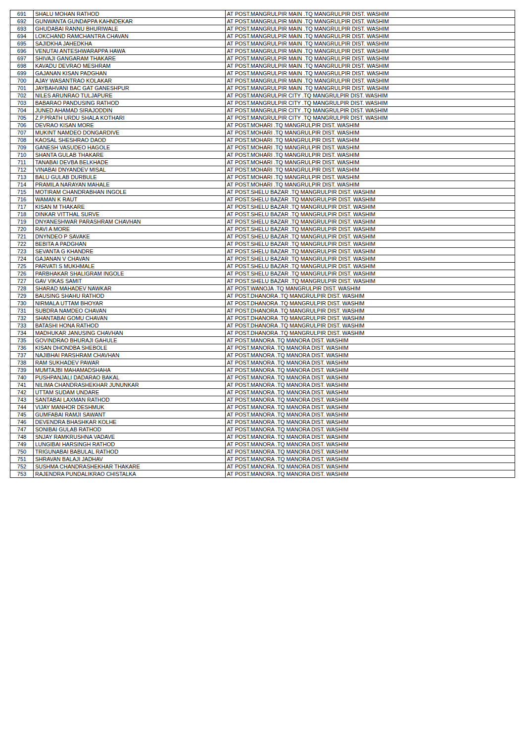| 691 | SHALU MOHAN RATHOD | AT POST.MANGRULPIR MAIN .TQ MANGRULPIR DIST. WASHIM |
| 692 | GUNWANTA GUNDAPPA KAHNDEKAR | AT POST.MANGRULPIR MAIN .TQ MANGRULPIR DIST. WASHIM |
| 693 | GHUDABAI RANNU BHURIWALE | AT POST.MANGRULPIR MAIN .TQ MANGRULPIR DIST. WASHIM |
| 694 | LOKCHAND RAMCHANTRA CHAVAN | AT POST.MANGRULPIR MAIN .TQ MANGRULPIR DIST. WASHIM |
| 695 | SAJIDKHA JAHEDKHA | AT POST.MANGRULPIR MAIN .TQ MANGRULPIR DIST. WASHIM |
| 696 | VENUTAI ANTESHWARAPPA HAWA | AT POST.MANGRULPIR MAIN .TQ MANGRULPIR DIST. WASHIM |
| 697 | SHIVAJI GANGARAM THAKARE | AT POST.MANGRULPIR MAIN .TQ MANGRULPIR DIST. WASHIM |
| 698 | KAVADU DEVRAO MESHRAM | AT POST.MANGRULPIR MAIN .TQ MANGRULPIR DIST. WASHIM |
| 699 | GAJANAN KISAN PADGHAN | AT POST.MANGRULPIR MAIN .TQ MANGRULPIR DIST. WASHIM |
| 700 | AJAY WASANTRAO KOLAKAR | AT POST.MANGRULPIR MAIN .TQ MANGRULPIR DIST. WASHIM |
| 701 | JAYBAHVANI BAC GAT GANESHPUR | AT POST.MANGRULPIR MAIN .TQ MANGRULPIR DIST. WASHIM |
| 702 | NILES ARUNRAO TULJAPURE | AT POST.MANGRULPIR CITY .TQ MANGRULPIR DIST. WASHIM |
| 703 | BABARAO PANDUSING RATHOD | AT POST.MANGRULPIR CITY .TQ MANGRULPIR DIST. WASHIM |
| 704 | JUNED AHAMAD SIRAJODDIN | AT POST.MANGRULPIR CITY .TQ MANGRULPIR DIST. WASHIM |
| 705 | Z.P.PRATH URDU SHALA KOTHARI | AT POST.MANGRULPIR CITY .TQ MANGRULPIR DIST. WASHIM |
| 706 | DEVRAO KISAN MORE | AT POST.MOHARI .TQ MANGRULPIR DIST. WASHIM |
| 707 | MUKINT NAMDEO DONGARDIVE | AT POST.MOHARI .TQ MANGRULPIR DIST. WASHIM |
| 708 | KAOSAL SHESHRAO DAOD | AT POST.MOHARI .TQ MANGRULPIR DIST. WASHIM |
| 709 | GANESH VASUDEO HAGOLE | AT POST.MOHARI .TQ MANGRULPIR DIST. WASHIM |
| 710 | SHANTA GULAB THAKARE | AT POST.MOHARI .TQ MANGRULPIR DIST. WASHIM |
| 711 | TANABAI DEVBA BELKHADE | AT POST.MOHARI .TQ MANGRULPIR DIST. WASHIM |
| 712 | VINABAI DNYANDEV MISAL | AT POST.MOHARI .TQ MANGRULPIR DIST. WASHIM |
| 713 | BALU GULAB DURBULE | AT POST.MOHARI .TQ MANGRULPIR DIST. WASHIM |
| 714 | PRAMILA NARAYAN MAHALE | AT POST.MOHARI .TQ MANGRULPIR DIST. WASHIM |
| 715 | MOTIRAM CHANDRABHAN INGOLE | AT POST.SHELU BAZAR .TQ MANGRULPIR DIST. WASHIM |
| 716 | WAMAN K RAUT | AT POST.SHELU BAZAR .TQ MANGRULPIR DIST. WASHIM |
| 717 | KISAN M THAKARE | AT POST.SHELU BAZAR .TQ MANGRULPIR DIST. WASHIM |
| 718 | DINKAR VITTHAL SURVE | AT POST.SHELU BAZAR .TQ MANGRULPIR DIST. WASHIM |
| 719 | DNYANESHWAR PARASHRAM CHAVHAN | AT POST.SHELU BAZAR .TQ MANGRULPIR DIST. WASHIM |
| 720 | RAVI A MORE | AT POST.SHELU BAZAR .TQ MANGRULPIR DIST. WASHIM |
| 721 | DNYNDEO P SAVAKE | AT POST.SHELU BAZAR .TQ MANGRULPIR DIST. WASHIM |
| 722 | BEBITA A PADGHAN | AT POST.SHELU BAZAR .TQ MANGRULPIR DIST. WASHIM |
| 723 | SEVANTA G KHANDRE | AT POST.SHELU BAZAR .TQ MANGRULPIR DIST. WASHIM |
| 724 | GAJANAN V CHAVAN | AT POST.SHELU BAZAR .TQ MANGRULPIR DIST. WASHIM |
| 725 | PARVATI S MUKHMALE | AT POST.SHELU BAZAR .TQ MANGRULPIR DIST. WASHIM |
| 726 | PARBHAKAR SHALIGRAM INGOLE | AT POST.SHELU BAZAR .TQ MANGRULPIR DIST. WASHIM |
| 727 | GAV VIKAS SAMIT | AT POST.SHELU BAZAR .TQ MANGRULPIR DIST. WASHIM |
| 728 | SHARAD MAHADEV NAWKAR | AT POST.WANOJA .TQ MANGRULPIR DIST. WASHIM |
| 729 | BAUSING SHAHU RATHOD | AT POST.DHANORA .TQ MANGRULPIR DIST. WASHIM |
| 730 | NIRMALA UTTAM BHOYAR | AT POST.DHANORA .TQ MANGRULPIR DIST. WASHIM |
| 731 | SUBDRA NAMDEO CHAVAN | AT POST.DHANORA .TQ MANGRULPIR DIST. WASHIM |
| 732 | SHANTABAI GOMU CHAVAN | AT POST.DHANORA .TQ MANGRULPIR DIST. WASHIM |
| 733 | BATASHI HONA RATHOD | AT POST.DHANORA .TQ MANGRULPIR DIST. WASHIM |
| 734 | MADHUKAR JANUSING CHAVHAN | AT POST.DHANORA .TQ MANGRULPIR DIST. WASHIM |
| 735 | GOVINDRAO BHURAJI GAHULE | AT POST.MANORA .TQ MANORA DIST. WASHIM |
| 736 | KISAN DHONDBA SHEBOLE | AT POST.MANORA .TQ MANORA DIST. WASHIM |
| 737 | NAJIBHAI PARSHRAM CHAVHAN | AT POST.MANORA .TQ MANORA DIST. WASHIM |
| 738 | RAM SUKHADEV PAWAR | AT POST.MANORA .TQ MANORA DIST. WASHIM |
| 739 | MUMTAJBI MAHAMADSHAHA | AT POST.MANORA .TQ MANORA DIST. WASHIM |
| 740 | PUSHPANJALI DADARAO BAKAL | AT POST.MANORA .TQ MANORA DIST. WASHIM |
| 741 | NILIMA CHANDRASHEKHAR JUNUNKAR | AT POST.MANORA .TQ MANORA DIST. WASHIM |
| 742 | UTTAM SUDAM UNDARE | AT POST.MANORA .TQ MANORA DIST. WASHIM |
| 743 | SANTABAI LAXMAN RATHOD | AT POST.MANORA .TQ MANORA DIST. WASHIM |
| 744 | VIJAY MANHOR DESHMUK | AT POST.MANORA .TQ MANORA DIST. WASHIM |
| 745 | GUMFABAI RAMJI SAWANT | AT POST.MANORA .TQ MANORA DIST. WASHIM |
| 746 | DEVENDRA BHASHKAR KOLHE | AT POST.MANORA .TQ MANORA DIST. WASHIM |
| 747 | SONIBAI GULAB RATHOD | AT POST.MANORA .TQ MANORA DIST. WASHIM |
| 748 | SNJAY RAMKRUSHNA VADAVE | AT POST.MANORA .TQ MANORA DIST. WASHIM |
| 749 | LUNGIBAI HARSINGH RATHOD | AT POST.MANORA .TQ MANORA DIST. WASHIM |
| 750 | TRIGUNABAI BABULAL RATHOD | AT POST.MANORA .TQ MANORA DIST. WASHIM |
| 751 | SHRAVAN BALAJI JADHAV | AT POST.MANORA .TQ MANORA DIST. WASHIM |
| 752 | SUSHMA CHANDRASHEKHAR THAKARE | AT POST.MANORA .TQ MANORA DIST. WASHIM |
| 753 | RAJENDRA PUNDALIKRAO CHISTALKA | AT POST.MANORA .TQ MANORA DIST. WASHIM |